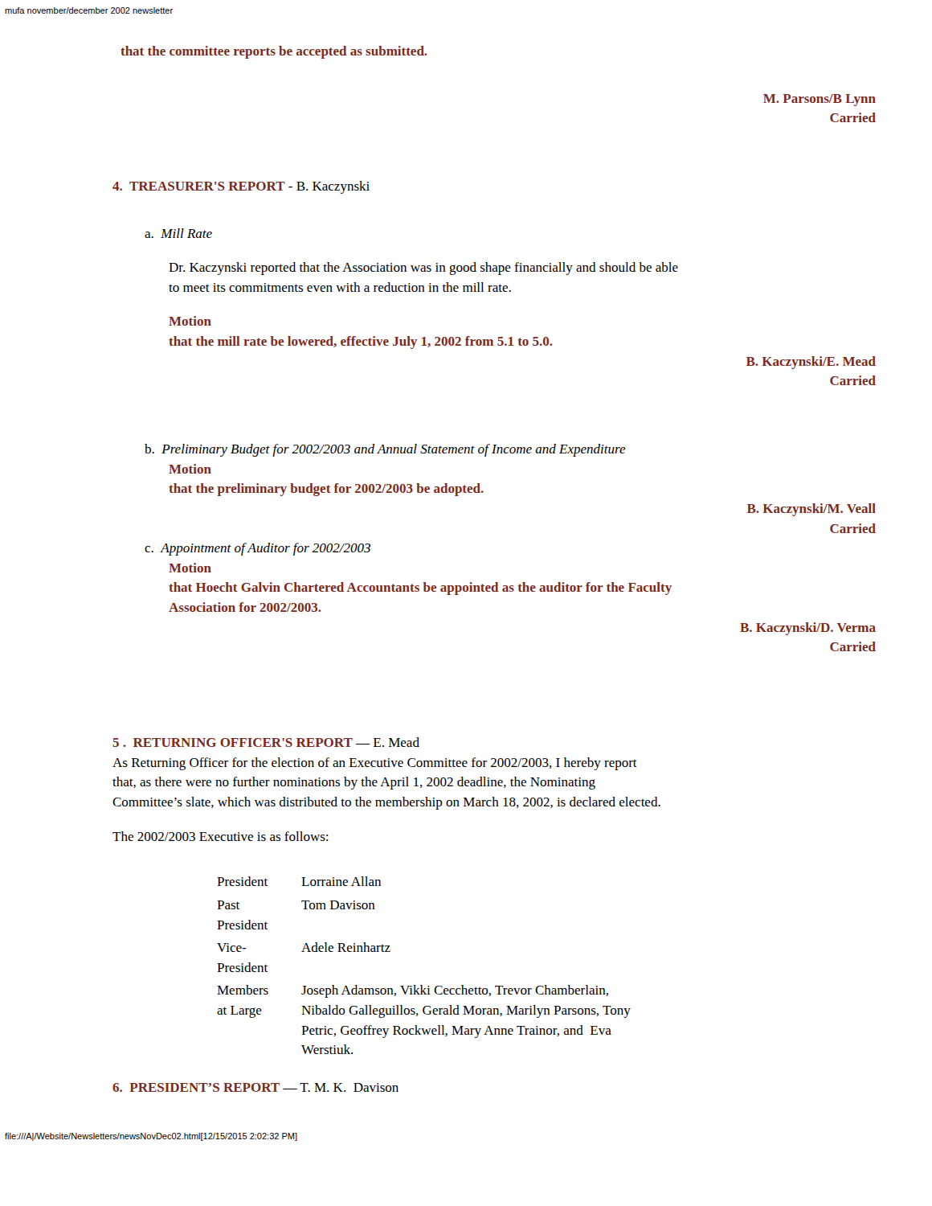mufa november/december 2002 newsletter
that the committee reports be accepted as submitted.
M. Parsons/B Lynn
Carried
4. TREASURER'S REPORT - B. Kaczynski
a. Mill Rate
Dr. Kaczynski reported that the Association was in good shape financially and should be able
to meet its commitments even with a reduction in the mill rate.
Motion
that the mill rate be lowered, effective July 1, 2002 from 5.1 to 5.0.
B. Kaczynski/E. Mead
Carried
b. Preliminary Budget for 2002/2003 and Annual Statement of Income and Expenditure
Motion
that the preliminary budget for 2002/2003 be adopted.
B. Kaczynski/M. Veall
Carried
c. Appointment of Auditor for 2002/2003
Motion
that Hoecht Galvin Chartered Accountants be appointed as the auditor for the Faculty
Association for 2002/2003.
B. Kaczynski/D. Verma
Carried
5 . RETURNING OFFICER'S REPORT — E. Mead
As Returning Officer for the election of an Executive Committee for 2002/2003, I hereby report
that, as there were no further nominations by the April 1, 2002 deadline, the Nominating
Committee’s slate, which was distributed to the membership on March 18, 2002, is declared elected.
The 2002/2003 Executive is as follows:
| President | Lorraine Allan |
| Past President | Tom Davison |
| Vice- President | Adele Reinhartz |
| Members at Large | Joseph Adamson, Vikki Cecchetto, Trevor Chamberlain, Nibaldo Galleguillos, Gerald Moran, Marilyn Parsons, Tony Petric, Geoffrey Rockwell, Mary Anne Trainor, and Eva Werstiuk. |
6. PRESIDENT’S REPORT — T. M. K. Davison
file:///A|/Website/Newsletters/newsNovDec02.html[12/15/2015 2:02:32 PM]